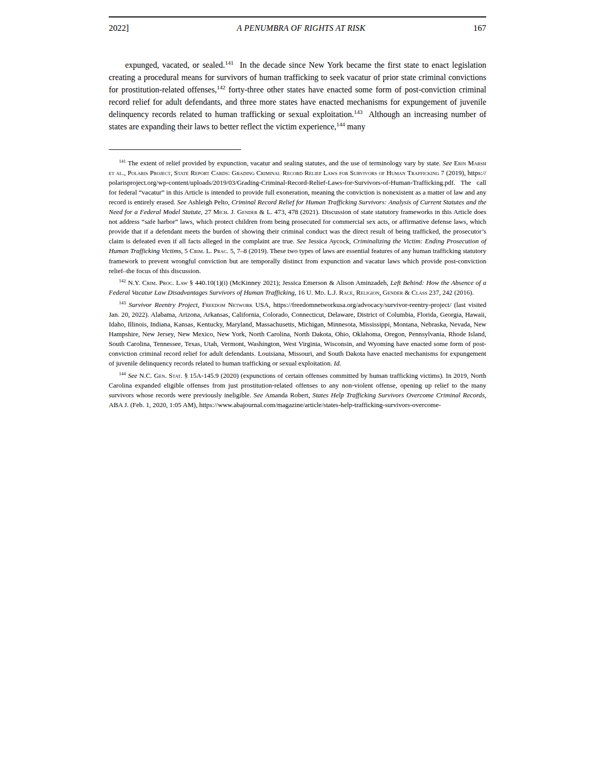2022] A Penumbra of Rights at Risk 167
expunged, vacated, or sealed.141 In the decade since New York became the first state to enact legislation creating a procedural means for survivors of human trafficking to seek vacatur of prior state criminal convictions for prostitution-related offenses,142 forty-three other states have enacted some form of post-conviction criminal record relief for adult defendants, and three more states have enacted mechanisms for expungement of juvenile delinquency records related to human trafficking or sexual exploitation.143 Although an increasing number of states are expanding their laws to better reflect the victim experience,144 many
141 The extent of relief provided by expunction, vacatur and sealing statutes, and the use of terminology vary by state. See Erin Marsh et al., Polaris Project, State Report Cards: Grading Criminal Record Relief Laws for Survivors of Human Trafficking 7 (2019), https://polarisproject.org/wp-content/uploads/2019/03/Grading-Criminal-Record-Relief-Laws-for-Survivors-of-Human-Trafficking.pdf. The call for federal “vacatur” in this Article is intended to provide full exoneration, meaning the conviction is nonexistent as a matter of law and any record is entirely erased. See Ashleigh Pelto, Criminal Record Relief for Human Trafficking Survivors: Analysis of Current Statutes and the Need for a Federal Model Statute, 27 Mich. J. Gender & L. 473, 478 (2021). Discussion of state statutory frameworks in this Article does not address “safe harbor” laws, which protect children from being prosecuted for commercial sex acts, or affirmative defense laws, which provide that if a defendant meets the burden of showing their criminal conduct was the direct result of being trafficked, the prosecutor’s claim is defeated even if all facts alleged in the complaint are true. See Jessica Aycock, Criminalizing the Victim: Ending Prosecution of Human Trafficking Victims, 5 Crim. L. Prac. 5, 7–8 (2019). These two types of laws are essential features of any human trafficking statutory framework to prevent wrongful conviction but are temporally distinct from expunction and vacatur laws which provide post-conviction relief–the focus of this discussion.
142 N.Y. Crim. Proc. Law § 440.10(1)(i) (McKinney 2021); Jessica Emerson & Alison Aminzadeh, Left Behind: How the Absence of a Federal Vacatur Law Disadvantages Survivors of Human Trafficking, 16 U. Md. L.J. Race, Religion, Gender & Class 237, 242 (2016).
143 Survivor Reentry Project, Freedom Network USA, https://freedomnetworkusa.org/advocacy/survivor-reentry-project/ (last visited Jan. 20, 2022). Alabama, Arizona, Arkansas, California, Colorado, Connecticut, Delaware, District of Columbia, Florida, Georgia, Hawaii, Idaho, Illinois, Indiana, Kansas, Kentucky, Maryland, Massachusetts, Michigan, Minnesota, Mississippi, Montana, Nebraska, Nevada, New Hampshire, New Jersey, New Mexico, New York, North Carolina, North Dakota, Ohio, Oklahoma, Oregon, Pennsylvania, Rhode Island, South Carolina, Tennessee, Texas, Utah, Vermont, Washington, West Virginia, Wisconsin, and Wyoming have enacted some form of post-conviction criminal record relief for adult defendants. Louisiana, Missouri, and South Dakota have enacted mechanisms for expungement of juvenile delinquency records related to human trafficking or sexual exploitation. Id.
144 See N.C. Gen. Stat. § 15A-145.9 (2020) (expunctions of certain offenses committed by human trafficking victims). In 2019, North Carolina expanded eligible offenses from just prostitution-related offenses to any non-violent offense, opening up relief to the many survivors whose records were previously ineligible. See Amanda Robert, States Help Trafficking Survivors Overcome Criminal Records, ABA J. (Feb. 1, 2020, 1:05 AM), https://www.abajournal.com/magazine/article/states-help-trafficking-survivors-overcome-